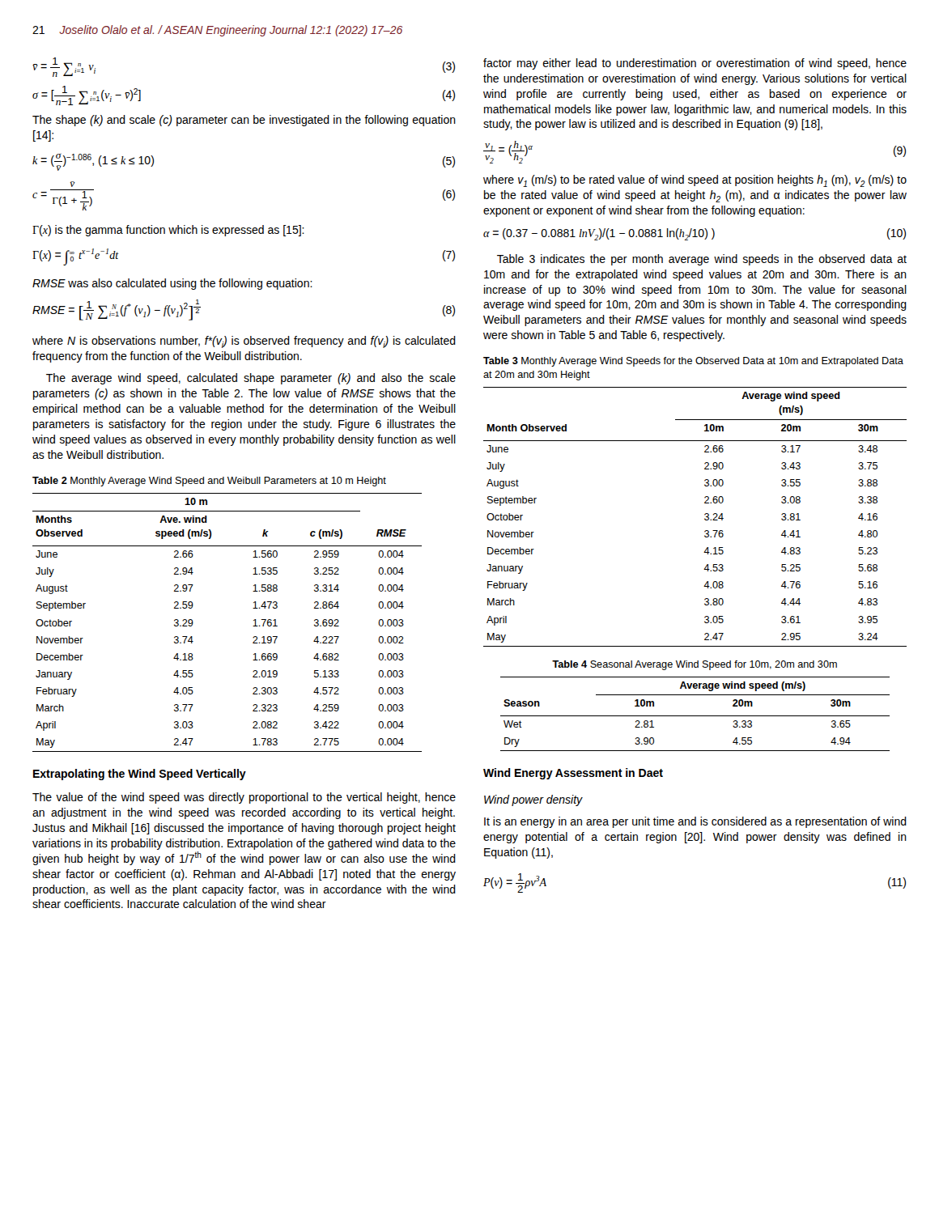21 Joselito Olalo et al. / ASEAN Engineering Journal 12:1 (2022) 17–26
v̄ = 1 n ∑ni=1 vi (3)
σ = [1 n−1 ∑ni=1(vi − v̄)2] (4)
The shape (k) and scale (c) parameter can be investigated in the following equation [14]:
k = (σv̄)−1.086, (1 ≤ k ≤ 10) (5)
c = v̄Γ(1 + 1 k) (6)
Γ(x) is the gamma function which is expressed as [15]:
Γ(x) = ∫∞0 tx−1e−1dt (7)
RMSE was also calculated using the following equation:
RMSE = [1 N ∑Ni=1(f* (v1) − f(v1)2] 12 (8)
where N is observations number, f*(vi) is observed frequency and f(vi) is calculated frequency from the function of the Weibull distribution.
The average wind speed, calculated shape parameter (k) and also the scale parameters (c) as shown in the Table 2. The low value of RMSE shows that the empirical method can be a valuable method for the determination of the Weibull parameters is satisfactory for the region under the study. Figure 6 illustrates the wind speed values as observed in every monthly probability density function as well as the Weibull distribution.
Table 2 Monthly Average Wind Speed and Weibull Parameters at 10 m Height
| 10 m |
| Months Observed | Ave. wind speed (m/s) | k | c (m/s) | RMSE |
| June | 2.66 | 1.560 | 2.959 | 0.004 |
| July | 2.94 | 1.535 | 3.252 | 0.004 |
| August | 2.97 | 1.588 | 3.314 | 0.004 |
| September | 2.59 | 1.473 | 2.864 | 0.004 |
| October | 3.29 | 1.761 | 3.692 | 0.003 |
| November | 3.74 | 2.197 | 4.227 | 0.002 |
| December | 4.18 | 1.669 | 4.682 | 0.003 |
| January | 4.55 | 2.019 | 5.133 | 0.003 |
| February | 4.05 | 2.303 | 4.572 | 0.003 |
| March | 3.77 | 2.323 | 4.259 | 0.003 |
| April | 3.03 | 2.082 | 3.422 | 0.004 |
| May | 2.47 | 1.783 | 2.775 | 0.004 |
Extrapolating the Wind Speed Vertically
The value of the wind speed was directly proportional to the vertical height, hence an adjustment in the wind speed was recorded according to its vertical height. Justus and Mikhail [16] discussed the importance of having thorough project height variations in its probability distribution. Extrapolation of the gathered wind data to the given hub height by way of 1/7th of the wind power law or can also use the wind shear factor or coefficient (α). Rehman and Al-Abbadi [17] noted that the energy production, as well as the plant capacity factor, was in accordance with the wind shear coefficients. Inaccurate calculation of the wind shear
factor may either lead to underestimation or overestimation of wind speed, hence the underestimation or overestimation of wind energy. Various solutions for vertical wind profile are currently being used, either as based on experience or mathematical models like power law, logarithmic law, and numerical models. In this study, the power law is utilized and is described in Equation (9) [18],
v1 v2 = (h1 h2)α (9)
where v1 (m/s) to be rated value of wind speed at position heights h1 (m), v2 (m/s) to be the rated value of wind speed at height h2 (m), and α indicates the power law exponent or exponent of wind shear from the following equation:
α = (0.37 − 0.0881 lnV2)/(1 − 0.0881 ln(h2/10) ) (10)
Table 3 indicates the per month average wind speeds in the observed data at 10m and for the extrapolated wind speed values at 20m and 30m. There is an increase of up to 30% wind speed from 10m to 30m. The value for seasonal average wind speed for 10m, 20m and 30m is shown in Table 4. The corresponding Weibull parameters and their RMSE values for monthly and seasonal wind speeds were shown in Table 5 and Table 6, respectively.
Table 3 Monthly Average Wind Speeds for the Observed Data at 10m and Extrapolated Data at 20m and 30m Height
| | Average wind speed (m/s) |
| Month Observed | 10m | 20m | 30m |
| June | 2.66 | 3.17 | 3.48 |
| July | 2.90 | 3.43 | 3.75 |
| August | 3.00 | 3.55 | 3.88 |
| September | 2.60 | 3.08 | 3.38 |
| October | 3.24 | 3.81 | 4.16 |
| November | 3.76 | 4.41 | 4.80 |
| December | 4.15 | 4.83 | 5.23 |
| January | 4.53 | 5.25 | 5.68 |
| February | 4.08 | 4.76 | 5.16 |
| March | 3.80 | 4.44 | 4.83 |
| April | 3.05 | 3.61 | 3.95 |
| May | 2.47 | 2.95 | 3.24 |
Table 4 Seasonal Average Wind Speed for 10m, 20m and 30m
| | Average wind speed (m/s) |
| Season | 10m | 20m | 30m |
| Wet | 2.81 | 3.33 | 3.65 |
| Dry | 3.90 | 4.55 | 4.94 |
Wind Energy Assessment in Daet
Wind power density
It is an energy in an area per unit time and is considered as a representation of wind energy potential of a certain region [20]. Wind power density was defined in Equation (11),
P(v) = 12 ρv3A (11)